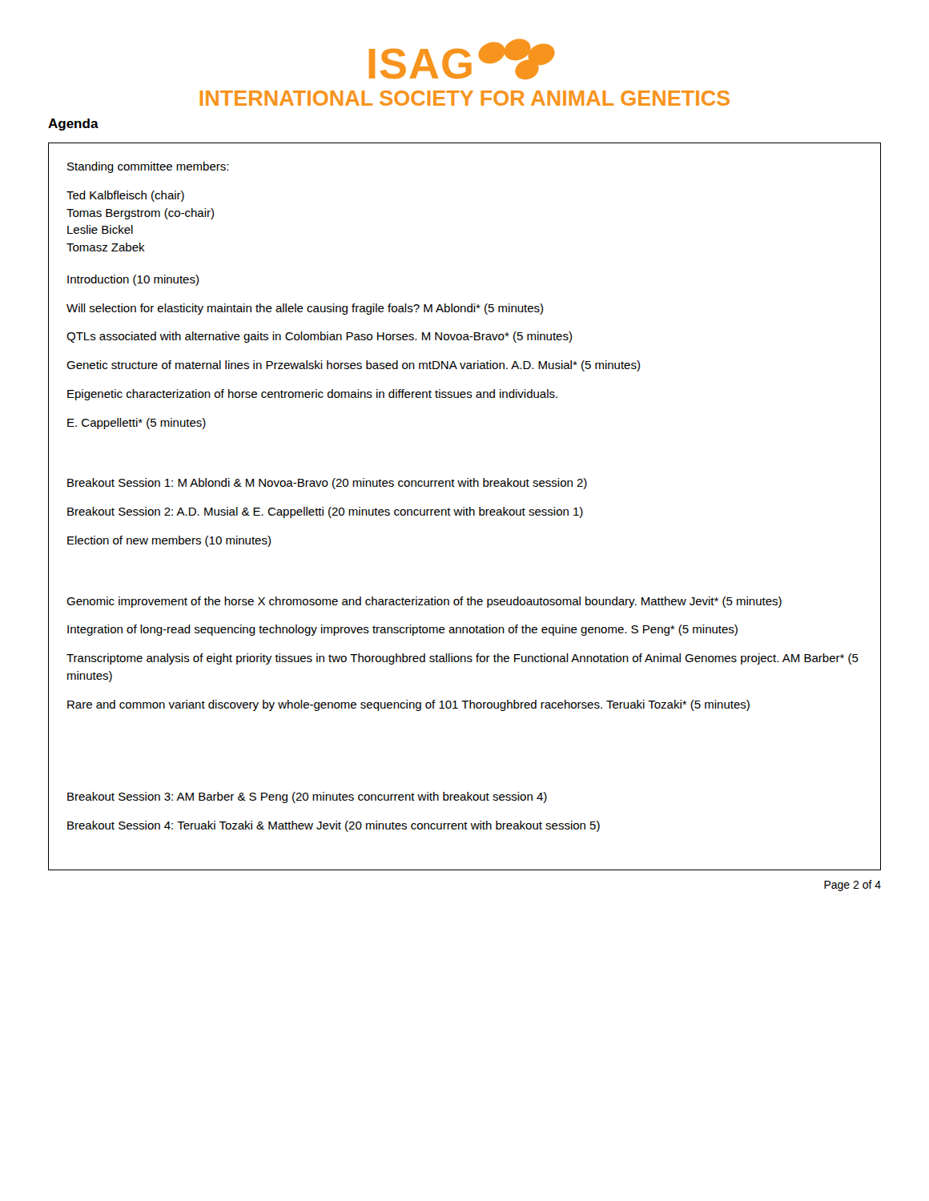ISAG
INTERNATIONAL SOCIETY FOR ANIMAL GENETICS
Agenda
Standing committee members:
Ted Kalbfleisch (chair)
Tomas Bergstrom (co-chair)
Leslie Bickel
Tomasz Zabek
Introduction (10 minutes)
Will selection for elasticity maintain the allele causing fragile foals? M Ablondi* (5 minutes)
QTLs associated with alternative gaits in Colombian Paso Horses. M Novoa-Bravo* (5 minutes)
Genetic structure of maternal lines in Przewalski horses based on mtDNA variation. A.D. Musial* (5 minutes)
Epigenetic characterization of horse centromeric domains in different tissues and individuals.
E. Cappelletti* (5 minutes)
Breakout Session 1: M Ablondi & M Novoa-Bravo (20 minutes concurrent with breakout session 2)
Breakout Session 2: A.D. Musial & E. Cappelletti (20 minutes concurrent with breakout session 1)
Election of new members (10 minutes)
Genomic improvement of the horse X chromosome and characterization of the pseudoautosomal boundary. Matthew Jevit* (5 minutes)
Integration of long-read sequencing technology improves transcriptome annotation of the equine genome. S Peng* (5 minutes)
Transcriptome analysis of eight priority tissues in two Thoroughbred stallions for the Functional Annotation of Animal Genomes project. AM Barber* (5 minutes)
Rare and common variant discovery by whole-genome sequencing of 101 Thoroughbred racehorses. Teruaki Tozaki* (5 minutes)
Breakout Session 3: AM Barber & S Peng (20 minutes concurrent with breakout session 4)
Breakout Session 4: Teruaki Tozaki & Matthew Jevit (20 minutes concurrent with breakout session 5)
Page 2 of 4